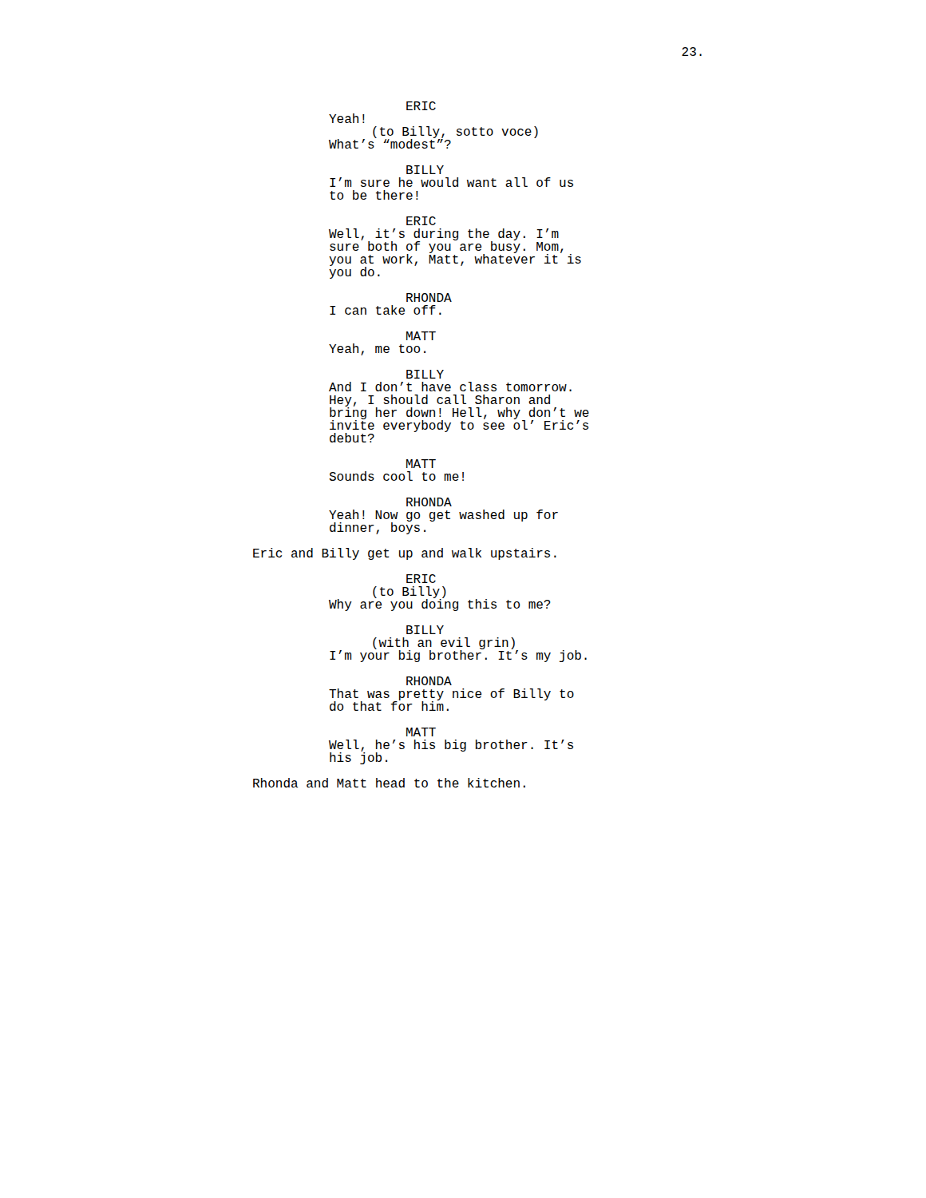23.
ERIC
Yeah!
(to Billy, sotto voce)
What’s “modest”?
BILLY
I’m sure he would want all of us to be there!
ERIC
Well, it’s during the day. I’m sure both of you are busy. Mom, you at work, Matt, whatever it is you do.
RHONDA
I can take off.
MATT
Yeah, me too.
BILLY
And I don’t have class tomorrow. Hey, I should call Sharon and bring her down! Hell, why don’t we invite everybody to see ol’ Eric’s debut?
MATT
Sounds cool to me!
RHONDA
Yeah! Now go get washed up for dinner, boys.
Eric and Billy get up and walk upstairs.
ERIC
(to Billy)
Why are you doing this to me?
BILLY
(with an evil grin)
I’m your big brother. It’s my job.
RHONDA
That was pretty nice of Billy to do that for him.
MATT
Well, he’s his big brother. It’s his job.
Rhonda and Matt head to the kitchen.